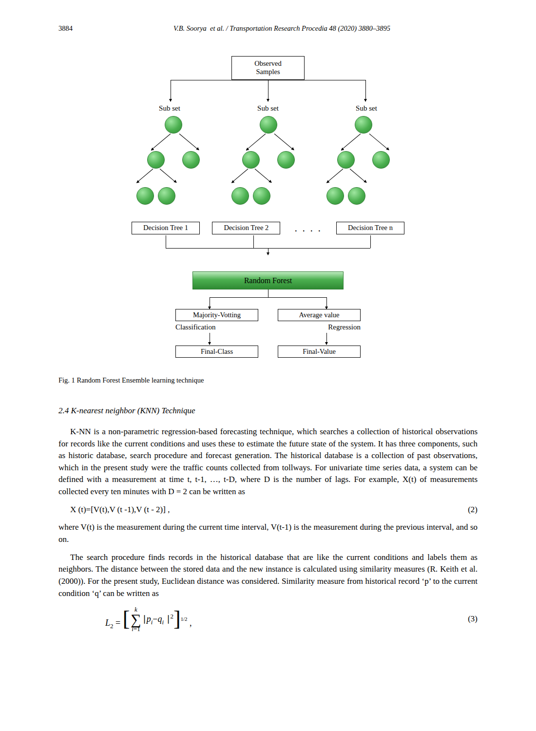3884 V.B. Soorya et al. / Transportation Research Procedia 48 (2020) 3880–3895
Observed
Samples
Sub set Sub set Sub set
Decision Tree 1
Decision Tree 2
. . . .
Decision Tree n
Random Forest
Majority-Votting
Average value
Classification Regression
Final-Class
Final-Value
Fig. 1 Random Forest Ensemble learning technique
2.4 K-nearest neighbor (KNN) Technique
K-NN is a non-parametric regression-based forecasting technique, which searches a collection of historical observations for records like the current conditions and uses these to estimate the future state of the system. It has three components, such as historic database, search procedure and forecast generation. The historical database is a collection of past observations, which in the present study were the traffic counts collected from tollways. For univariate time series data, a system can be defined with a measurement at time t, t-1, …, t-D, where D is the number of lags. For example, X(t) of measurements collected every ten minutes with D = 2 can be written as
X (t)=[V(t),V (t -1),V (t - 2)] , (2)
where V(t) is the measurement during the current time interval, V(t-1) is the measurement during the previous interval, and so on.
The search procedure finds records in the historical database that are like the current conditions and labels them as neighbors. The distance between the stored data and the new instance is calculated using similarity measures (R. Keith et al. (2000)). For the present study, Euclidean distance was considered. Similarity measure from historical record ‘p’ to the current condition ‘q’ can be written as
L2 = [ k ∑ i=1 ∣pi−qi ∣2 ]1/2 , (3)